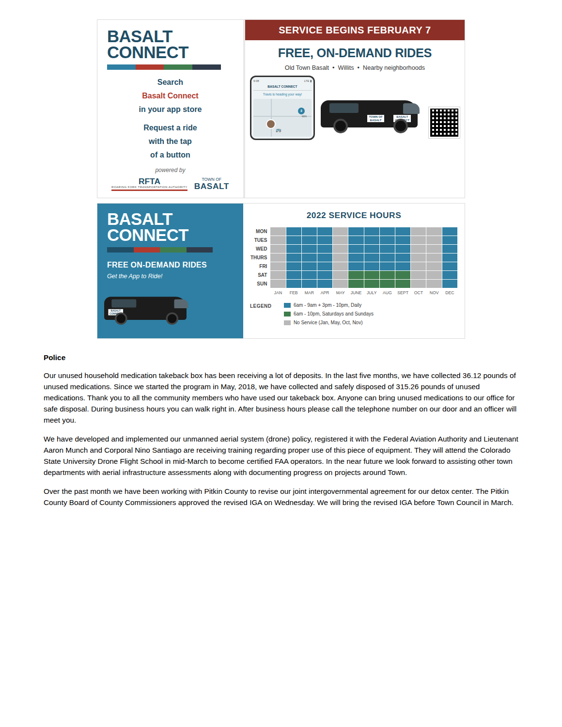BASALTCONNECT
Search
Basalt Connect
in your app store
Request a ride
with the tap
of a button
powered by
RFTAROARING FORK TRANSPORTATION AUTHORITY
TOWN OFBASALT
SERVICE BEGINS FEBRUARY 7
FREE, ON-DEMAND RIDES
Old Town Basalt • Willits • Nearby neighborhoods
9:08 LTE ▮
BASALT CONNECT
Travis is heading your way!
3
MIN
🚌
TOWN OF
BASALT
BASALT
CONNECT
BASALTCONNECT
FREE ON-DEMAND RIDES
Get the App to Ride!
BASALT
CONNECT
2022 SERVICE HOURS
| MON | | | | | | | | | | | | |
| TUES | | | | | | | | | | | | |
| WED | | | | | | | | | | | | |
| THURS | | | | | | | | | | | | |
| FRI | | | | | | | | | | | | |
| SAT | | | | | | | | | | | | |
| SUN | | | | | | | | | | | | |
| | JAN | FEB | MAR | APR | MAY | JUNE | JULY | AUG | SEPT | OCT | NOV | DEC |
LEGEND
6am - 9am + 3pm - 10pm, Daily
6am - 10pm, Saturdays and Sundays
No Service (Jan, May, Oct, Nov)
Police
Our unused household medication takeback box has been receiving a lot of deposits. In the last five months, we have collected 36.12 pounds of unused medications. Since we started the program in May, 2018, we have collected and safely disposed of 315.26 pounds of unused medications. Thank you to all the community members who have used our takeback box. Anyone can bring unused medications to our office for safe disposal. During business hours you can walk right in. After business hours please call the telephone number on our door and an officer will meet you.
We have developed and implemented our unmanned aerial system (drone) policy, registered it with the Federal Aviation Authority and Lieutenant Aaron Munch and Corporal Nino Santiago are receiving training regarding proper use of this piece of equipment. They will attend the Colorado State University Drone Flight School in mid-March to become certified FAA operators. In the near future we look forward to assisting other town departments with aerial infrastructure assessments along with documenting progress on projects around Town.
Over the past month we have been working with Pitkin County to revise our joint intergovernmental agreement for our detox center. The Pitkin County Board of County Commissioners approved the revised IGA on Wednesday. We will bring the revised IGA before Town Council in March.